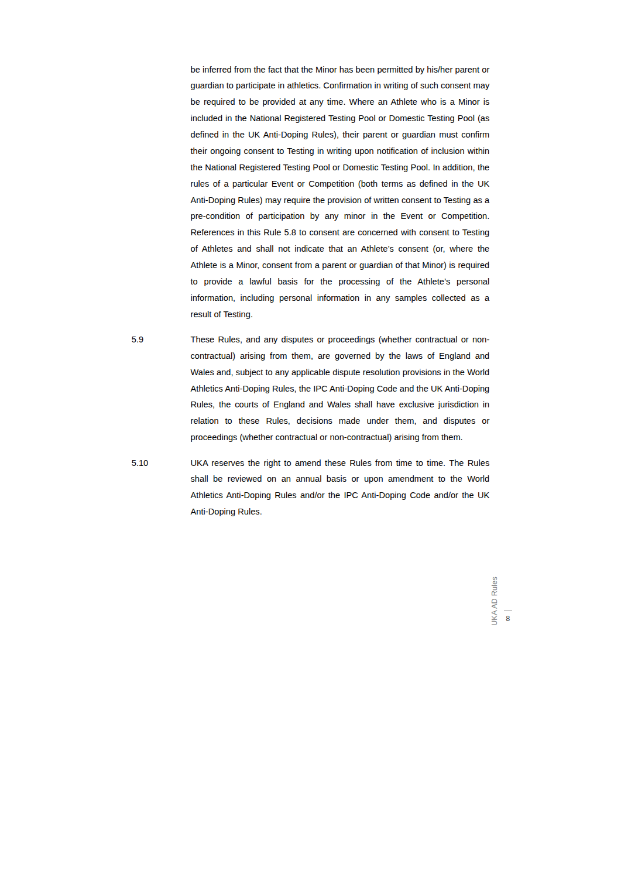be inferred from the fact that the Minor has been permitted by his/her parent or guardian to participate in athletics. Confirmation in writing of such consent may be required to be provided at any time. Where an Athlete who is a Minor is included in the National Registered Testing Pool or Domestic Testing Pool (as defined in the UK Anti-Doping Rules), their parent or guardian must confirm their ongoing consent to Testing in writing upon notification of inclusion within the National Registered Testing Pool or Domestic Testing Pool. In addition, the rules of a particular Event or Competition (both terms as defined in the UK Anti-Doping Rules) may require the provision of written consent to Testing as a pre-condition of participation by any minor in the Event or Competition. References in this Rule 5.8 to consent are concerned with consent to Testing of Athletes and shall not indicate that an Athlete’s consent (or, where the Athlete is a Minor, consent from a parent or guardian of that Minor) is required to provide a lawful basis for the processing of the Athlete’s personal information, including personal information in any samples collected as a result of Testing.
5.9
These Rules, and any disputes or proceedings (whether contractual or non-contractual) arising from them, are governed by the laws of England and Wales and, subject to any applicable dispute resolution provisions in the World Athletics Anti-Doping Rules, the IPC Anti-Doping Code and the UK Anti-Doping Rules, the courts of England and Wales shall have exclusive jurisdiction in relation to these Rules, decisions made under them, and disputes or proceedings (whether contractual or non-contractual) arising from them.
5.10
UKA reserves the right to amend these Rules from time to time. The Rules shall be reviewed on an annual basis or upon amendment to the World Athletics Anti-Doping Rules and/or the IPC Anti-Doping Code and/or the UK Anti-Doping Rules.
UKA AD Rules
8